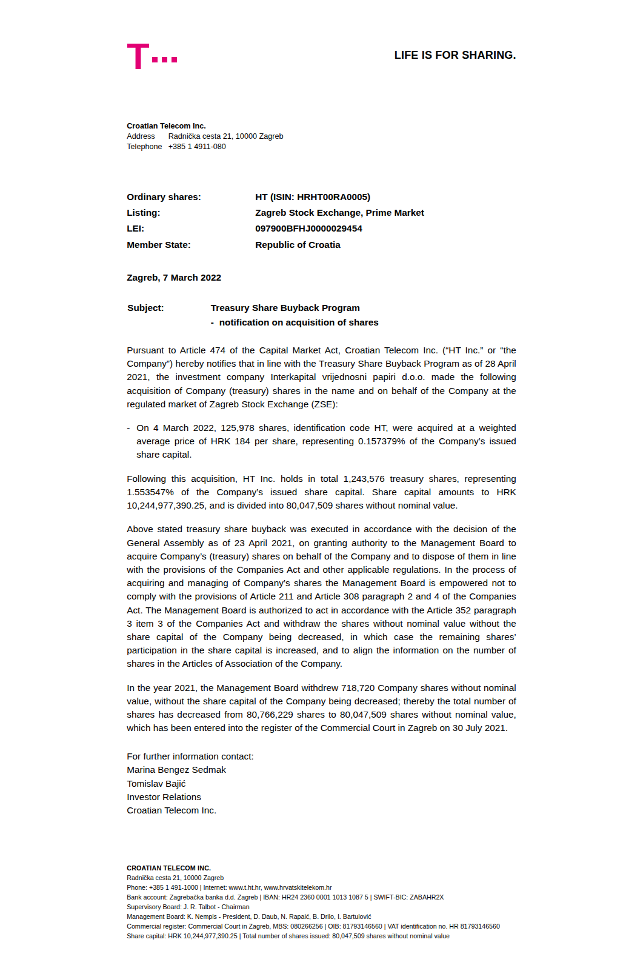T
LIFE IS FOR SHARING.
Croatian Telecom Inc.
| Address | Radnička cesta 21, 10000 Zagreb |
| Telephone | +385 1 4911-080 |
| Ordinary shares: | HT (ISIN: HRHT00RA0005) |
| Listing: | Zagreb Stock Exchange, Prime Market |
| LEI: | 097900BFHJ0000029454 |
| Member State: | Republic of Croatia |
Zagreb, 7 March 2022
| Subject: | Treasury Share Buyback Program notification on acquisition of shares |
Pursuant to Article 474 of the Capital Market Act, Croatian Telecom Inc. (“HT Inc.” or “the Company”) hereby notifies that in line with the Treasury Share Buyback Program as of 28 April 2021, the investment company Interkapital vrijednosni papiri d.o.o. made the following acquisition of Company (treasury) shares in the name and on behalf of the Company at the regulated market of Zagreb Stock Exchange (ZSE):
On 4 March 2022, 125,978 shares, identification code HT, were acquired at a weighted average price of HRK 184 per share, representing 0.157379% of the Company’s issued share capital.
Following this acquisition, HT Inc. holds in total 1,243,576 treasury shares, representing 1.553547% of the Company’s issued share capital. Share capital amounts to HRK 10,244,977,390.25, and is divided into 80,047,509 shares without nominal value.
Above stated treasury share buyback was executed in accordance with the decision of the General Assembly as of 23 April 2021, on granting authority to the Management Board to acquire Company’s (treasury) shares on behalf of the Company and to dispose of them in line with the provisions of the Companies Act and other applicable regulations. In the process of acquiring and managing of Company’s shares the Management Board is empowered not to comply with the provisions of Article 211 and Article 308 paragraph 2 and 4 of the Companies Act. The Management Board is authorized to act in accordance with the Article 352 paragraph 3 item 3 of the Companies Act and withdraw the shares without nominal value without the share capital of the Company being decreased, in which case the remaining shares’ participation in the share capital is increased, and to align the information on the number of shares in the Articles of Association of the Company.
In the year 2021, the Management Board withdrew 718,720 Company shares without nominal value, without the share capital of the Company being decreased; thereby the total number of shares has decreased from 80,766,229 shares to 80,047,509 shares without nominal value, which has been entered into the register of the Commercial Court in Zagreb on 30 July 2021.
For further information contact:
Marina Bengez Sedmak
Tomislav Bajić
Investor Relations
Croatian Telecom Inc.
CROATIAN TELECOM INC.
Radnička cesta 21, 10000 Zagreb
Phone: +385 1 491-1000 | Internet: www.t.ht.hr, www.hrvatskitelekom.hr
Bank account: Zagrebačka banka d.d. Zagreb | IBAN: HR24 2360 0001 1013 1087 5 | SWIFT-BIC: ZABAHR2X
Supervisory Board: J. R. Talbot - Chairman
Management Board: K. Nempis - President, D. Daub, N. Rapaić, B. Drilo, I. Bartulović
Commercial register: Commercial Court in Zagreb, MBS: 080266256 | OIB: 81793146560 | VAT identification no. HR 81793146560
Share capital: HRK 10,244,977,390.25 | Total number of shares issued: 80,047,509 shares without nominal value